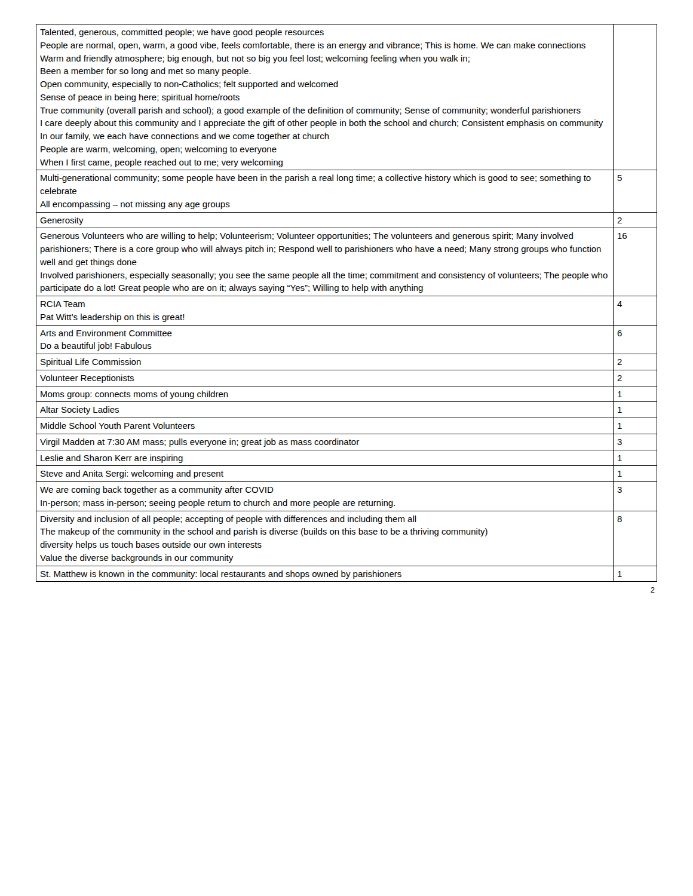| Talented, generous, committed people; we have good people resources People are normal, open, warm, a good vibe, feels comfortable, there is an energy and vibrance; This is home. We can make connections Warm and friendly atmosphere; big enough, but not so big you feel lost; welcoming feeling when you walk in; Been a member for so long and met so many people. Open community, especially to non-Catholics; felt supported and welcomed Sense of peace in being here; spiritual home/roots True community (overall parish and school); a good example of the definition of community; Sense of community; wonderful parishioners I care deeply about this community and I appreciate the gift of other people in both the school and church; Consistent emphasis on community In our family, we each have connections and we come together at church People are warm, welcoming, open; welcoming to everyone When I first came, people reached out to me; very welcoming | |
| Multi-generational community; some people have been in the parish a real long time; a collective history which is good to see; something to celebrate All encompassing – not missing any age groups | 5 |
| Generosity | 2 |
| Generous Volunteers who are willing to help; Volunteerism; Volunteer opportunities; The volunteers and generous spirit; Many involved parishioners; There is a core group who will always pitch in; Respond well to parishioners who have a need; Many strong groups who function well and get things done Involved parishioners, especially seasonally; you see the same people all the time; commitment and consistency of volunteers; The people who participate do a lot! Great people who are on it; always saying “Yes”; Willing to help with anything | 16 |
| RCIA Team Pat Witt’s leadership on this is great! | 4 |
| Arts and Environment Committee Do a beautiful job! Fabulous | 6 |
| Spiritual Life Commission | 2 |
| Volunteer Receptionists | 2 |
| Moms group: connects moms of young children | 1 |
| Altar Society Ladies | 1 |
| Middle School Youth Parent Volunteers | 1 |
| Virgil Madden at 7:30 AM mass; pulls everyone in; great job as mass coordinator | 3 |
| Leslie and Sharon Kerr are inspiring | 1 |
| Steve and Anita Sergi: welcoming and present | 1 |
| We are coming back together as a community after COVID In-person; mass in-person; seeing people return to church and more people are returning. | 3 |
| Diversity and inclusion of all people; accepting of people with differences and including them all The makeup of the community in the school and parish is diverse (builds on this base to be a thriving community) diversity helps us touch bases outside our own interests Value the diverse backgrounds in our community | 8 |
| St. Matthew is known in the community: local restaurants and shops owned by parishioners | 1 |
2